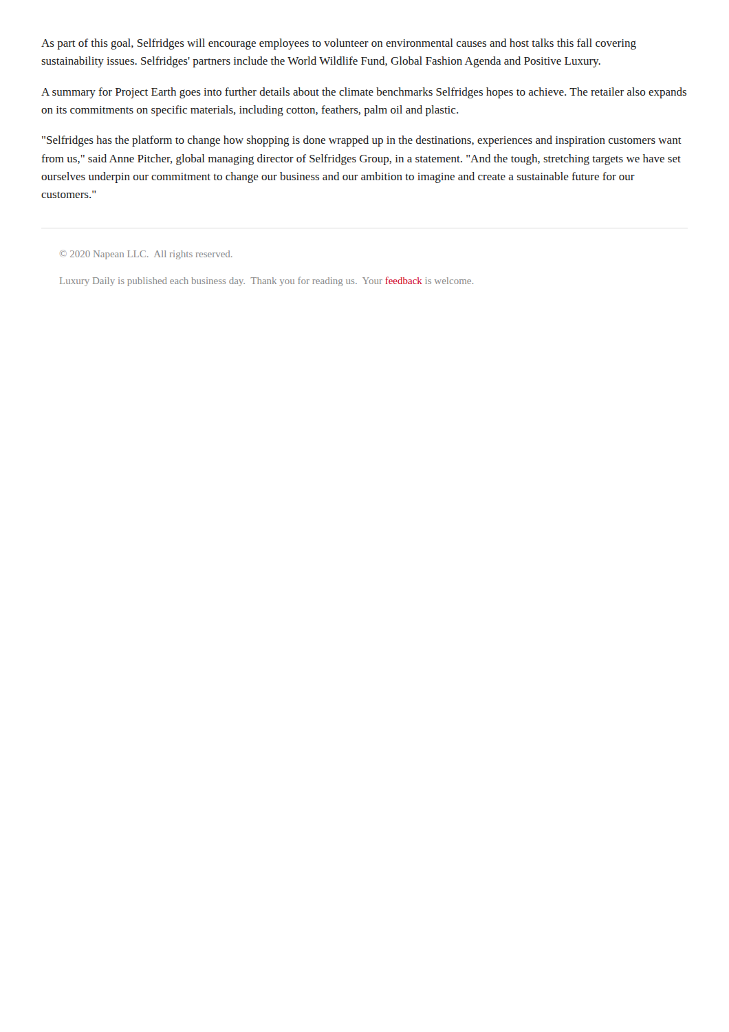As part of this goal, Selfridges will encourage employees to volunteer on environmental causes and host talks this fall covering sustainability issues. Selfridges' partners include the World Wildlife Fund, Global Fashion Agenda and Positive Luxury.
A summary for Project Earth goes into further details about the climate benchmarks Selfridges hopes to achieve. The retailer also expands on its commitments on specific materials, including cotton, feathers, palm oil and plastic.
"Selfridges has the platform to change how shopping is done wrapped up in the destinations, experiences and inspiration customers want from us," said Anne Pitcher, global managing director of Selfridges Group, in a statement. "And the tough, stretching targets we have set ourselves underpin our commitment to change our business and our ambition to imagine and create a sustainable future for our customers."
© 2020 Napean LLC. All rights reserved.
Luxury Daily is published each business day. Thank you for reading us. Your feedback is welcome.